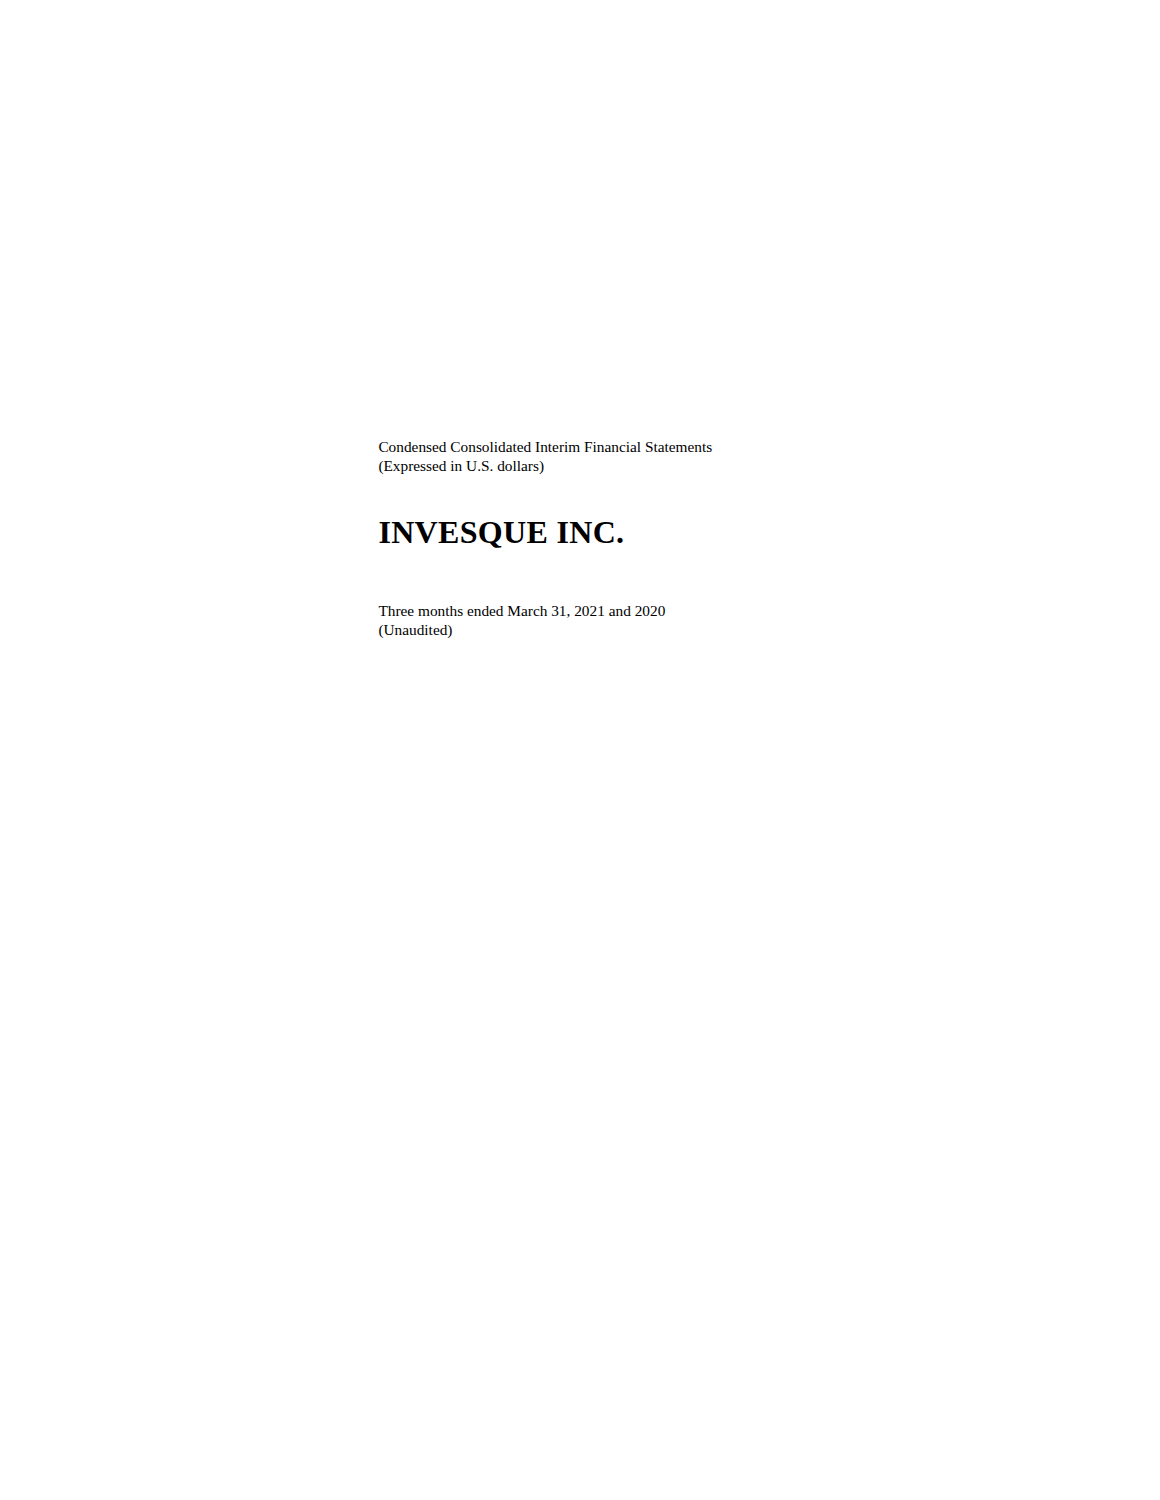Condensed Consolidated Interim Financial Statements
(Expressed in U.S. dollars)
INVESQUE INC.
Three months ended March 31, 2021 and 2020
(Unaudited)